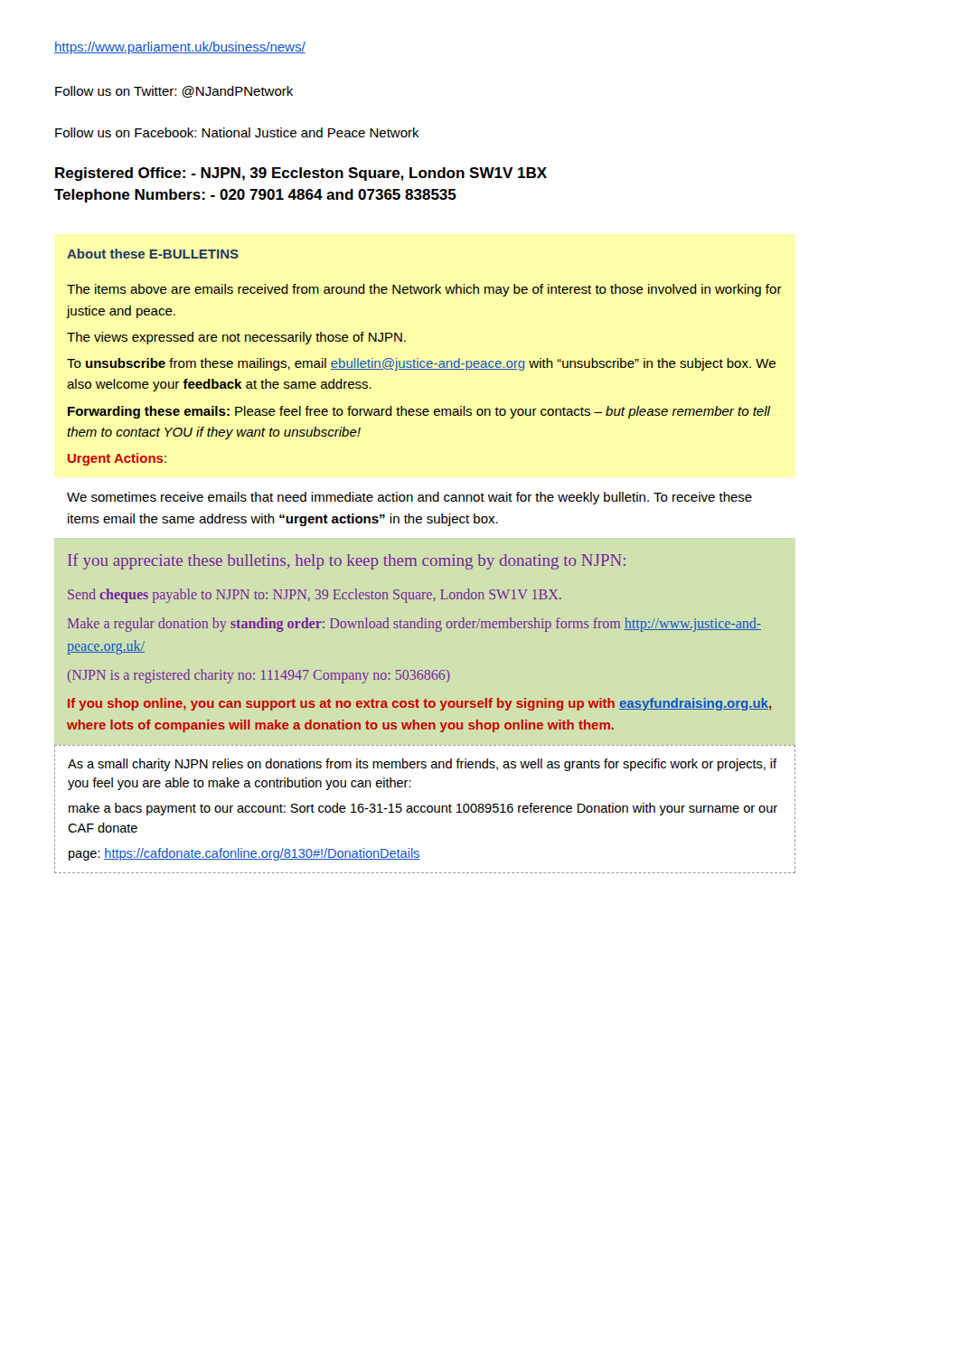https://www.parliament.uk/business/news/
Follow us on Twitter: @NJandPNetwork
Follow us on Facebook: National Justice and Peace Network
Registered Office: - NJPN, 39 Eccleston Square, London SW1V 1BX
Telephone Numbers: - 020 7901 4864 and 07365 838535
About these E-BULLETINS
The items above are emails received from around the Network which may be of interest to those involved in working for justice and peace.
The views expressed are not necessarily those of NJPN.
To unsubscribe from these mailings, email ebulletin@justice-and-peace.org with “unsubscribe” in the subject box. We also welcome your feedback at the same address.
Forwarding these emails: Please feel free to forward these emails on to your contacts – but please remember to tell them to contact YOU if they want to unsubscribe!
Urgent Actions:
We sometimes receive emails that need immediate action and cannot wait for the weekly bulletin. To receive these items email the same address with “urgent actions” in the subject box.
If you appreciate these bulletins, help to keep them coming by donating to NJPN:
Send cheques payable to NJPN to: NJPN, 39 Eccleston Square, London SW1V 1BX.
Make a regular donation by standing order: Download standing order/membership forms from http://www.justice-and-peace.org.uk/
(NJPN is a registered charity no: 1114947 Company no: 5036866)
If you shop online, you can support us at no extra cost to yourself by signing up with easyfundraising.org.uk, where lots of companies will make a donation to us when you shop online with them.
As a small charity NJPN relies on donations from its members and friends, as well as grants for specific work or projects, if you feel you are able to make a contribution you can either:
make a bacs payment to our account: Sort code 16-31-15 account 10089516 reference Donation with your surname or our CAF donate
page: https://cafdonate.cafonline.org/8130#!/DonationDetails